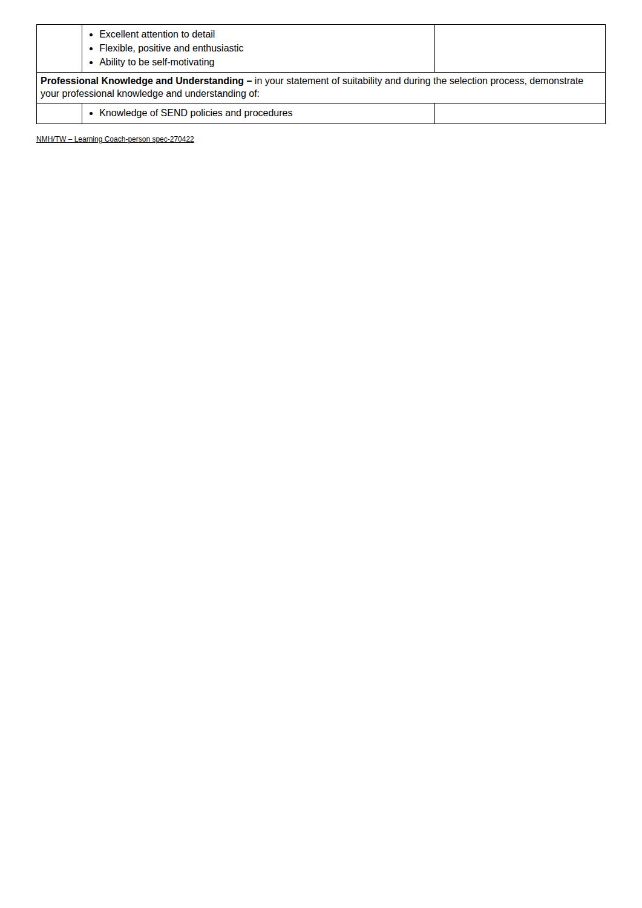| | Excellent attention to detail Flexible, positive and enthusiastic Ability to be self-motivating | |
| Professional Knowledge and Understanding – in your statement of suitability and during the selection process, demonstrate your professional knowledge and understanding of: |
| | Knowledge of SEND policies and procedures | |
NMH/TW – Learning Coach-person spec-270422